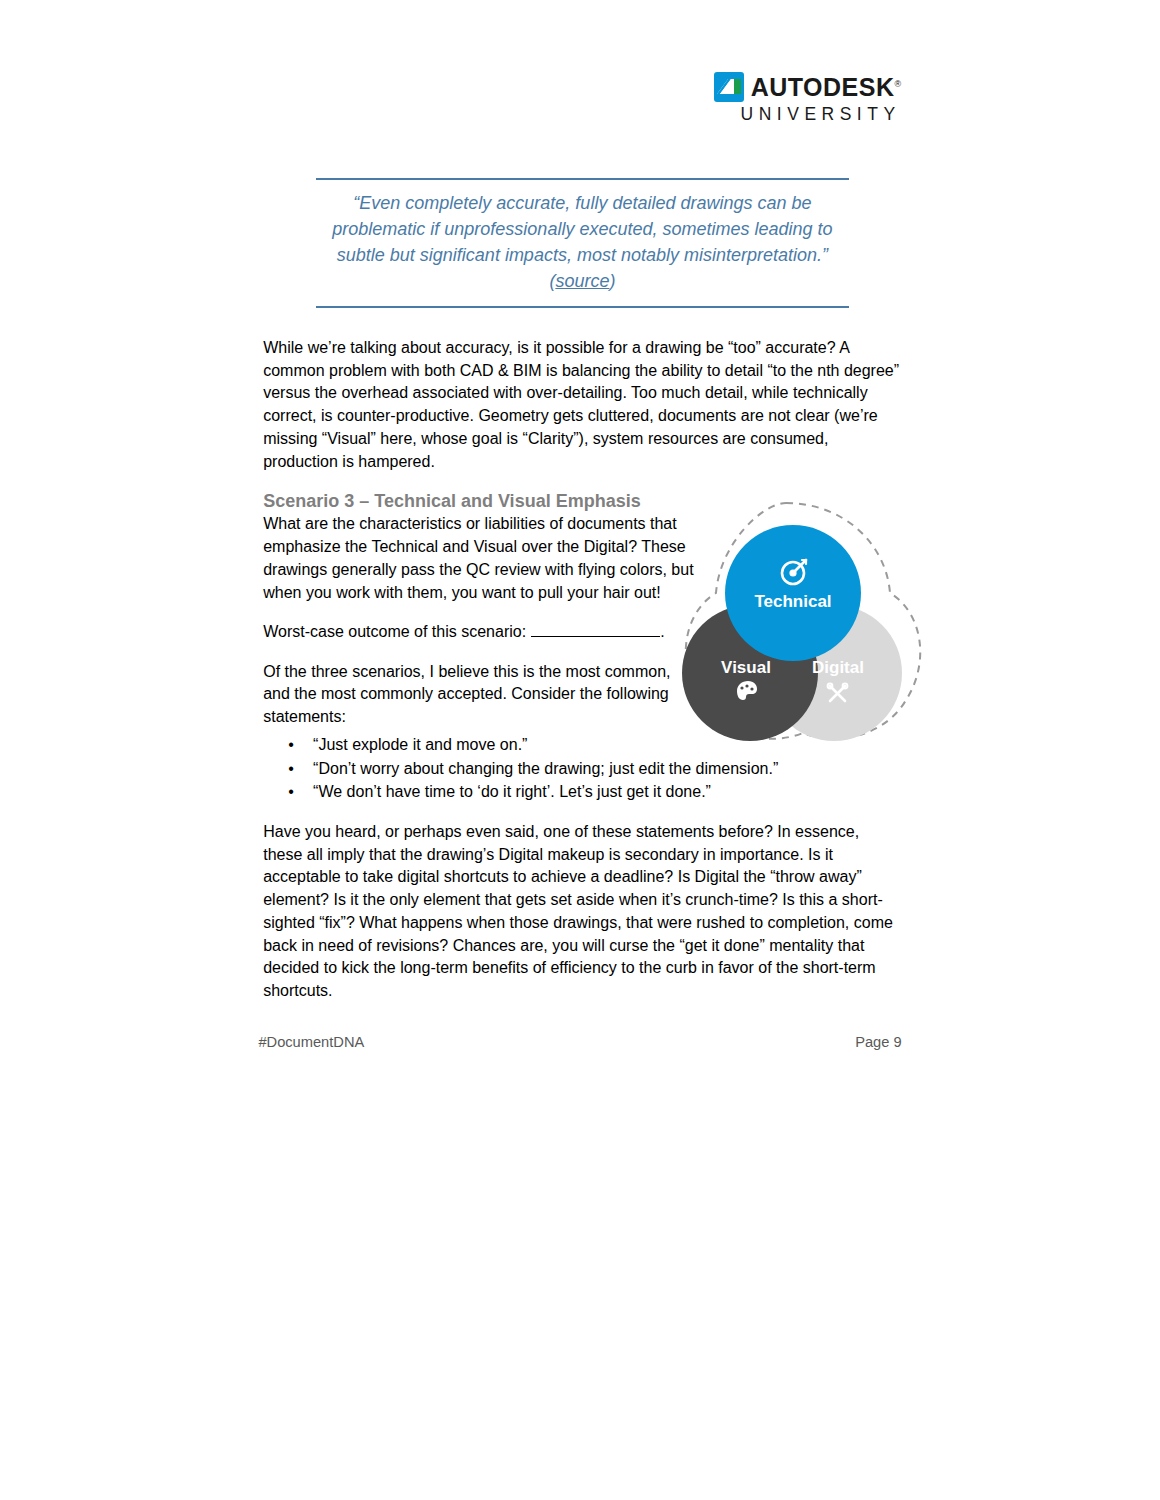AUTODESK®
UNIVERSITY
“Even completely accurate, fully detailed drawings can be problematic if unprofessionally executed, sometimes leading to subtle but significant impacts, most notably misinterpretation.” (source)
While we’re talking about accuracy, is it possible for a drawing be “too” accurate? A common problem with both CAD & BIM is balancing the ability to detail “to the nth degree” versus the overhead associated with over-detailing. Too much detail, while technically correct, is counter-productive. Geometry gets cluttered, documents are not clear (we’re missing “Visual” here, whose goal is “Clarity”), system resources are consumed, production is hampered.
Technical Visual Digital
Scenario 3 – Technical and Visual Emphasis
What are the characteristics or liabilities of documents that emphasize the Technical and Visual over the Digital? These drawings generally pass the QC review with flying colors, but when you work with them, you want to pull your hair out!
Worst-case outcome of this scenario: .
Of the three scenarios, I believe this is the most common, and the most commonly accepted. Consider the following statements:
“Just explode it and move on.”
“Don’t worry about changing the drawing; just edit the dimension.”
“We don’t have time to ‘do it right’. Let’s just get it done.”
Have you heard, or perhaps even said, one of these statements before? In essence, these all imply that the drawing’s Digital makeup is secondary in importance. Is it acceptable to take digital shortcuts to achieve a deadline? Is Digital the “throw away” element? Is it the only element that gets set aside when it’s crunch-time? Is this a short-sighted “fix”? What happens when those drawings, that were rushed to completion, come back in need of revisions? Chances are, you will curse the “get it done” mentality that decided to kick the long-term benefits of efficiency to the curb in favor of the short-term shortcuts.
#DocumentDNA Page 9